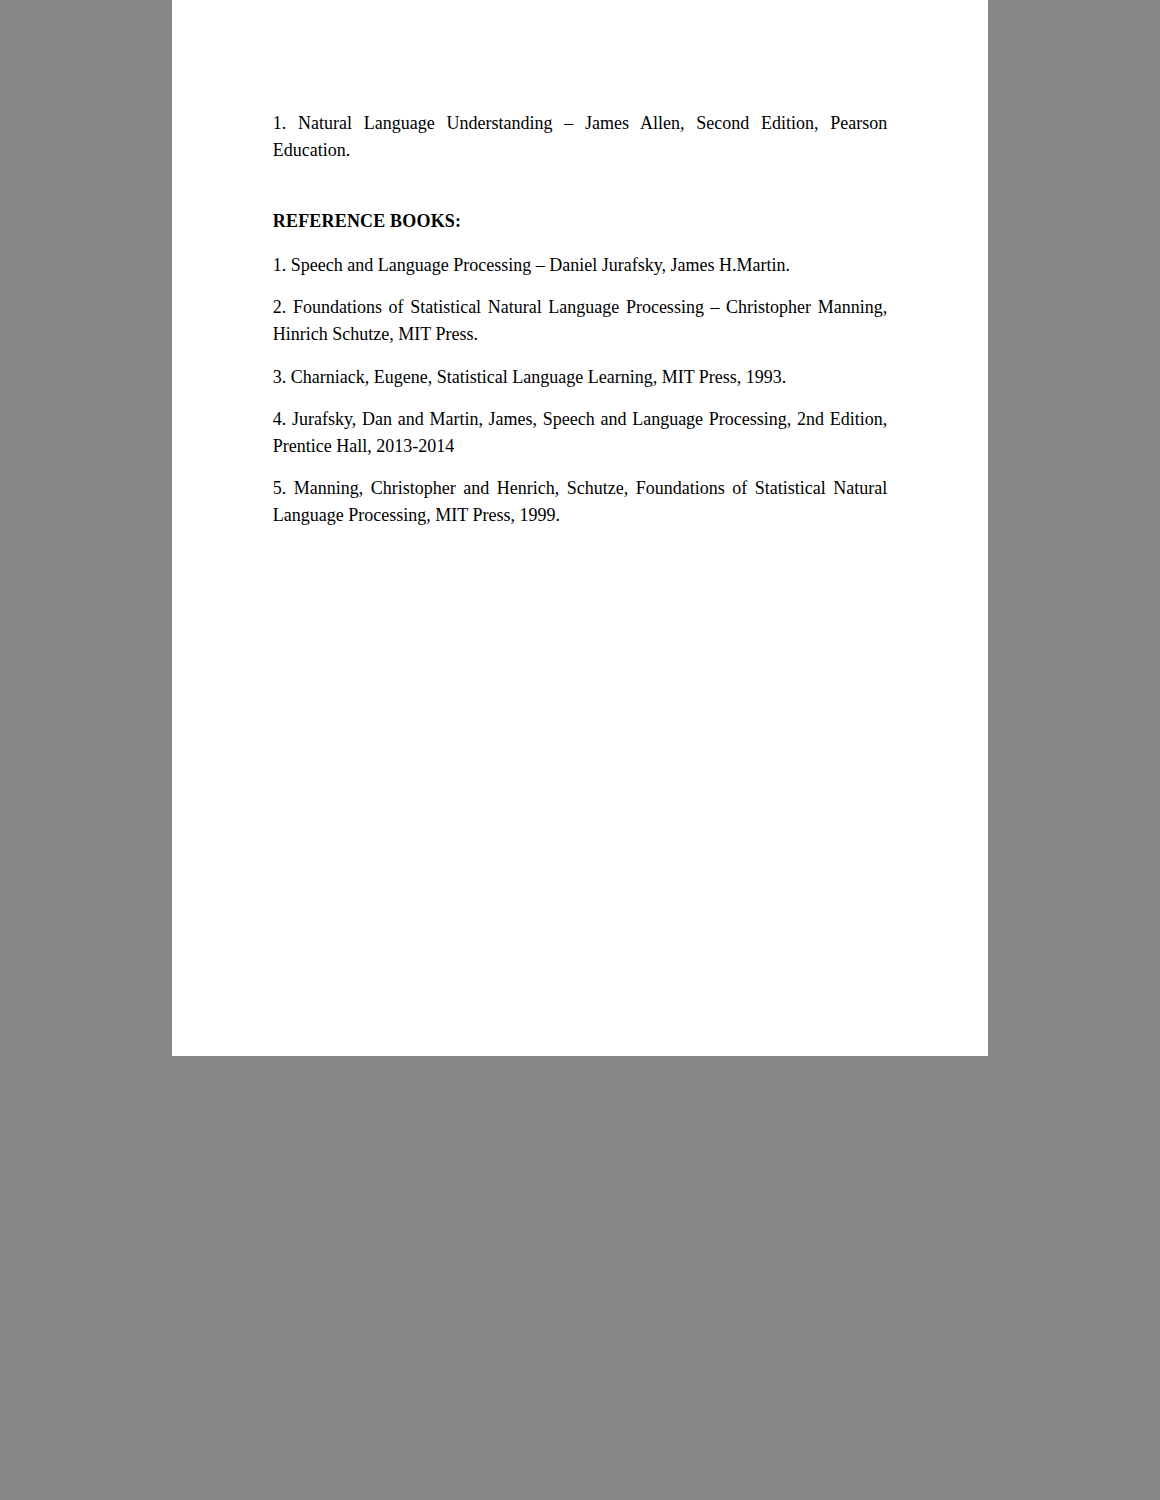1. Natural Language Understanding – James Allen, Second Edition, Pearson Education.
REFERENCE BOOKS:
1. Speech and Language Processing – Daniel Jurafsky, James H.Martin.
2. Foundations of Statistical Natural Language Processing – Christopher Manning, Hinrich Schutze, MIT Press.
3. Charniack, Eugene, Statistical Language Learning, MIT Press, 1993.
4. Jurafsky, Dan and Martin, James, Speech and Language Processing, 2nd Edition, Prentice Hall, 2013-2014
5. Manning, Christopher and Henrich, Schutze, Foundations of Statistical Natural Language Processing, MIT Press, 1999.